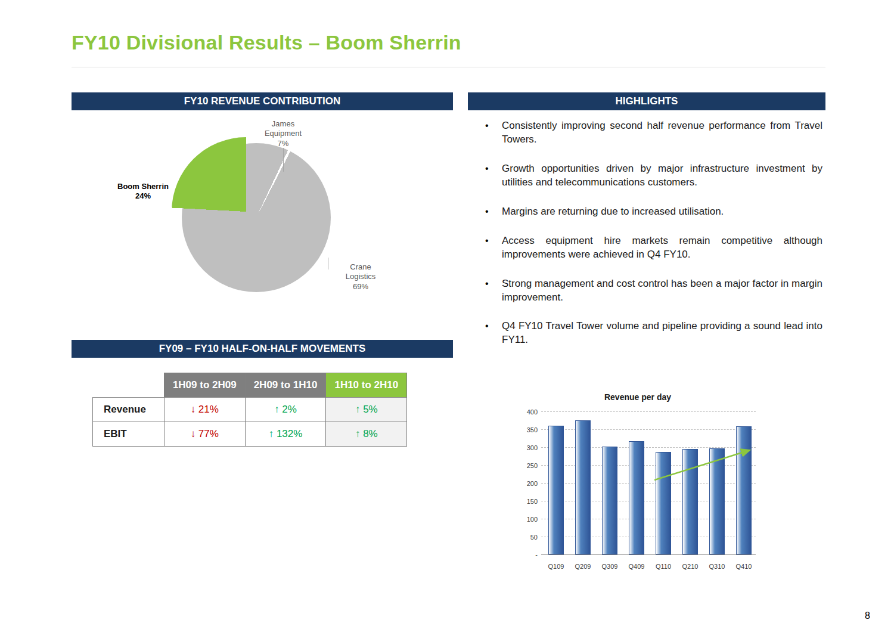FY10 Divisional Results – Boom Sherrin
FY10 REVENUE CONTRIBUTION
HIGHLIGHTS
FY09 – FY10 HALF-ON-HALF MOVEMENTS
James
Equipment
7%
Boom Sherrin
24%
Crane
Logistics
69%
| | 1H09 to 2H09 | 2H09 to 1H10 | 1H10 to 2H10 |
| --- | --- | --- | --- |
| Revenue | ↓ 21% | ↑ 2% | ↑ 5% |
| EBIT | ↓ 77% | ↑ 132% | ↑ 8% |
Consistently improving second half revenue performance from Travel Towers.
Growth opportunities driven by major infrastructure investment by utilities and telecommunications customers.
Margins are returning due to increased utilisation.
Access equipment hire markets remain competitive although improvements were achieved in Q4 FY10.
Strong management and cost control has been a major factor in margin improvement.
Q4 FY10 Travel Tower volume and pipeline providing a sound lead into FY11.
Revenue per day
400
350
300
250
200
150
100
50
-
Q109
Q209
Q309
Q409
Q110
Q210
Q310
Q410
8